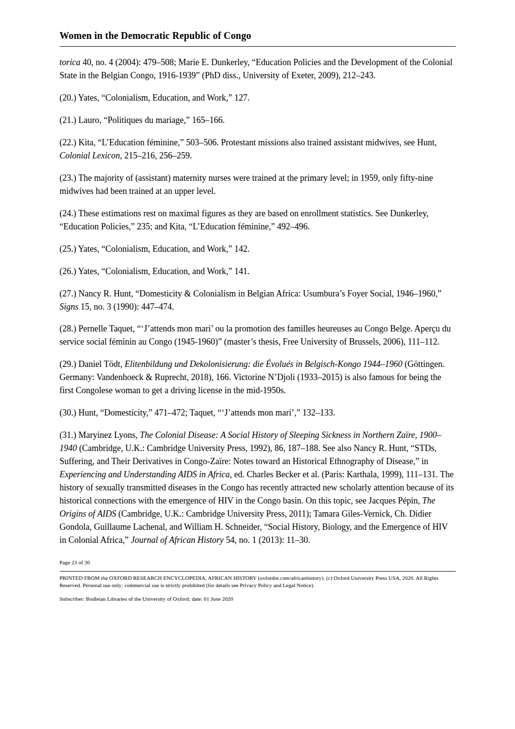Women in the Democratic Republic of Congo
torica 40, no. 4 (2004): 479–508; Marie E. Dunkerley, “Education Policies and the Development of the Colonial State in the Belgian Congo, 1916-1939” (PhD diss., University of Exeter, 2009), 212–243.
(20.) Yates, “Colonialism, Education, and Work,” 127.
(21.) Lauro, “Politiques du mariage,” 165–166.
(22.) Kita, “L’Education féminine,” 503–506. Protestant missions also trained assistant midwives, see Hunt, Colonial Lexicon, 215–216, 256–259.
(23.) The majority of (assistant) maternity nurses were trained at the primary level; in 1959, only fifty-nine midwives had been trained at an upper level.
(24.) These estimations rest on maximal figures as they are based on enrollment statistics. See Dunkerley, “Education Policies,” 235; and Kita, “L’Education féminine,” 492–496.
(25.) Yates, “Colonialism, Education, and Work,” 142.
(26.) Yates, “Colonialism, Education, and Work,” 141.
(27.) Nancy R. Hunt, “Domesticity & Colonialism in Belgian Africa: Usumbura’s Foyer Social, 1946–1960,” Signs 15, no. 3 (1990): 447–474.
(28.) Pernelle Taquet, “‘J’attends mon mari’ ou la promotion des familles heureuses au Congo Belge. Aperçu du service social féminin au Congo (1945-1960)” (master’s thesis, Free University of Brussels, 2006), 111–112.
(29.) Daniel Tödt, Elitenbildung und Dekolonisierung: die Évolués in Belgisch-Kongo 1944–1960 (Göttingen. Germany: Vandenhoeck & Ruprecht, 2018), 166. Victorine N’Djoli (1933–2015) is also famous for being the first Congolese woman to get a driving license in the mid-1950s.
(30.) Hunt, “Domesticity,” 471–472; Taquet, “‘J’attends mon mari’,” 132–133.
(31.) Maryinez Lyons, The Colonial Disease: A Social History of Sleeping Sickness in Northern Zaïre, 1900–1940 (Cambridge, U.K.: Cambridge University Press, 1992), 86, 187–188. See also Nancy R. Hunt, “STDs, Suffering, and Their Derivatives in Congo-Zaïre: Notes toward an Historical Ethnography of Disease,” in Experiencing and Understanding AIDS in Africa, ed. Charles Becker et al. (Paris: Karthala, 1999), 111–131. The history of sexually transmitted diseases in the Congo has recently attracted new scholarly attention because of its historical connections with the emergence of HIV in the Congo basin. On this topic, see Jacques Pépin, The Origins of AIDS (Cambridge, U.K.: Cambridge University Press, 2011); Tamara Giles-Vernick, Ch. Didier Gondola, Guillaume Lachenal, and William H. Schneider, “Social History, Biology, and the Emergence of HIV in Colonial Africa,” Journal of African History 54, no. 1 (2013): 11–30.
Page 23 of 30
PRINTED FROM the OXFORD RESEARCH ENCYCLOPEDIA, AFRICAN HISTORY (oxfordre.com/africanhistory). (c) Oxford University Press USA, 2020. All Rights Reserved. Personal use only; commercial use is strictly prohibited (for details see Privacy Policy and Legal Notice).
Subscriber: Bodleian Libraries of the University of Oxford; date: 01 June 2020